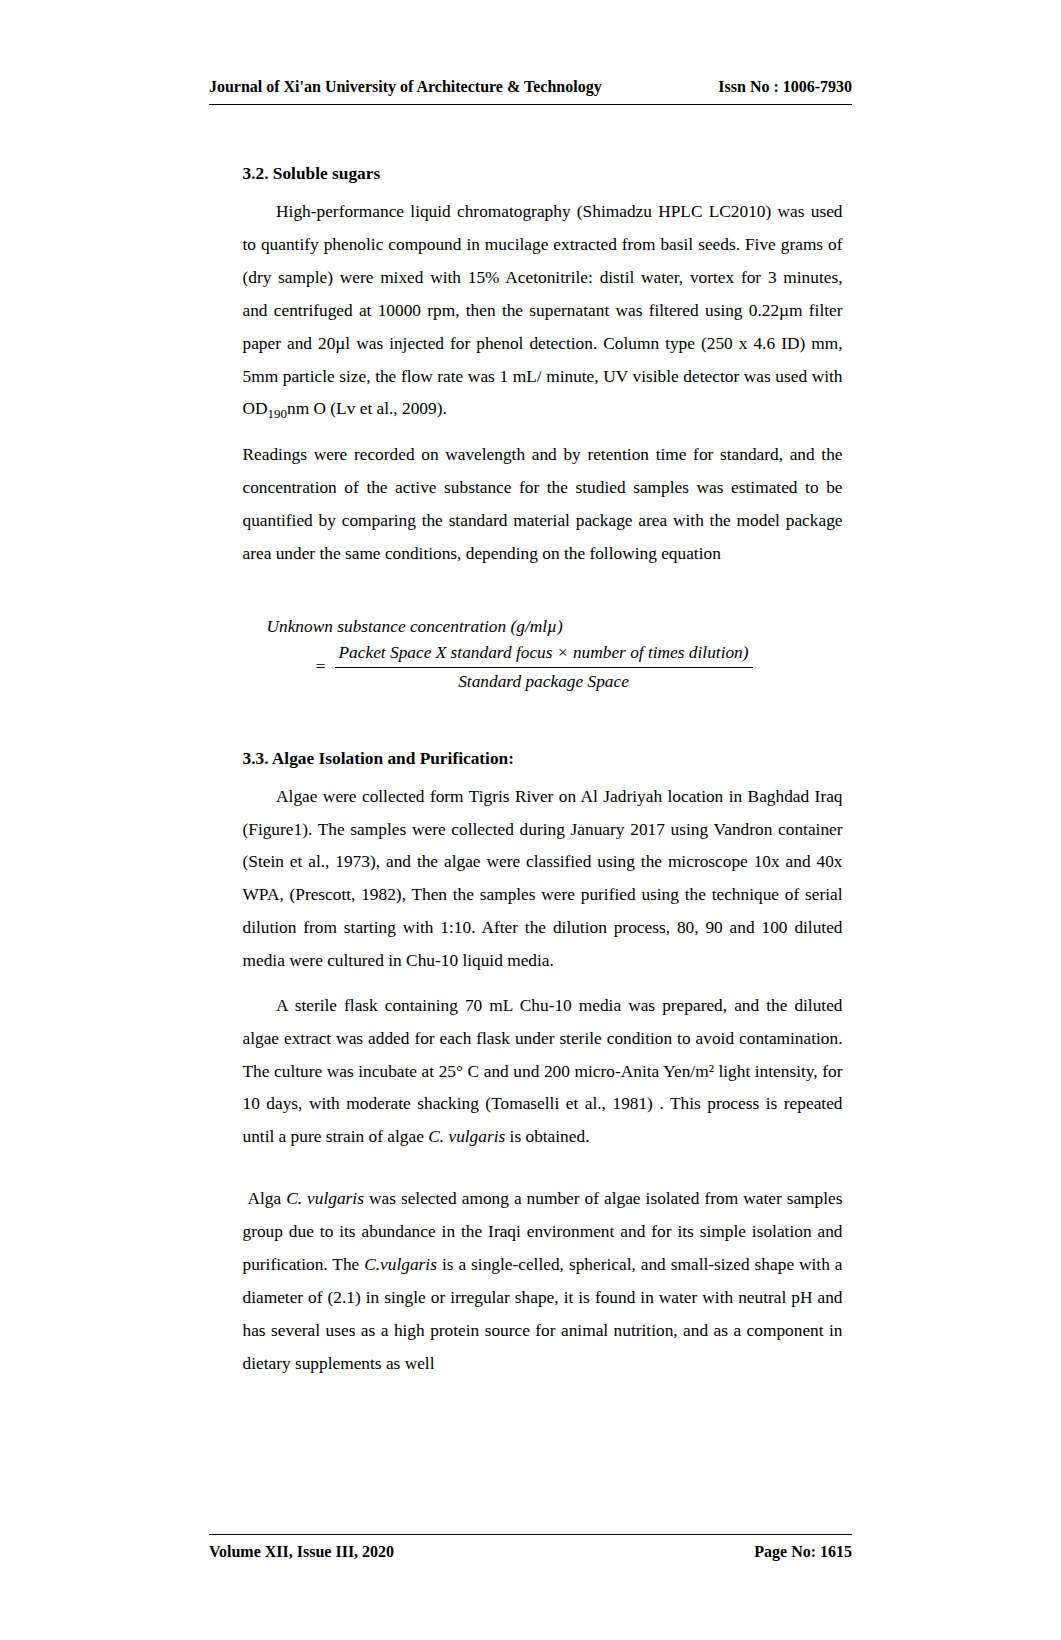Journal of Xi'an University of Architecture & Technology
Issn No : 1006-7930
3.2. Soluble sugars
High-performance liquid chromatography (Shimadzu HPLC LC2010) was used to quantify phenolic compound in mucilage extracted from basil seeds. Five grams of (dry sample) were mixed with 15% Acetonitrile: distil water, vortex for 3 minutes, and centrifuged at 10000 rpm, then the supernatant was filtered using 0.22µm filter paper and 20µl was injected for phenol detection. Column type (250 x 4.6 ID) mm, 5mm particle size, the flow rate was 1 mL/ minute, UV visible detector was used with OD190nm O (Lv et al., 2009).
Readings were recorded on wavelength and by retention time for standard, and the concentration of the active substance for the studied samples was estimated to be quantified by comparing the standard material package area with the model package area under the same conditions, depending on the following equation
Unknown substance concentration (g/mlµ)
= Packet Space X standard focus × number of times dilution) Standard package Space
3.3. Algae Isolation and Purification:
Algae were collected form Tigris River on Al Jadriyah location in Baghdad Iraq (Figure1). The samples were collected during January 2017 using Vandron container (Stein et al., 1973), and the algae were classified using the microscope 10x and 40x WPA, (Prescott, 1982), Then the samples were purified using the technique of serial dilution from starting with 1:10. After the dilution process, 80, 90 and 100 diluted media were cultured in Chu-10 liquid media.
A sterile flask containing 70 mL Chu-10 media was prepared, and the diluted algae extract was added for each flask under sterile condition to avoid contamination. The culture was incubate at 25° C and und 200 micro-Anita Yen/m² light intensity, for 10 days, with moderate shacking (Tomaselli et al., 1981) . This process is repeated until a pure strain of algae C. vulgaris is obtained.
Alga C. vulgaris was selected among a number of algae isolated from water samples group due to its abundance in the Iraqi environment and for its simple isolation and purification. The C.vulgaris is a single-celled, spherical, and small-sized shape with a diameter of (2.1) in single or irregular shape, it is found in water with neutral pH and has several uses as a high protein source for animal nutrition, and as a component in dietary supplements as well
Volume XII, Issue III, 2020
Page No: 1615